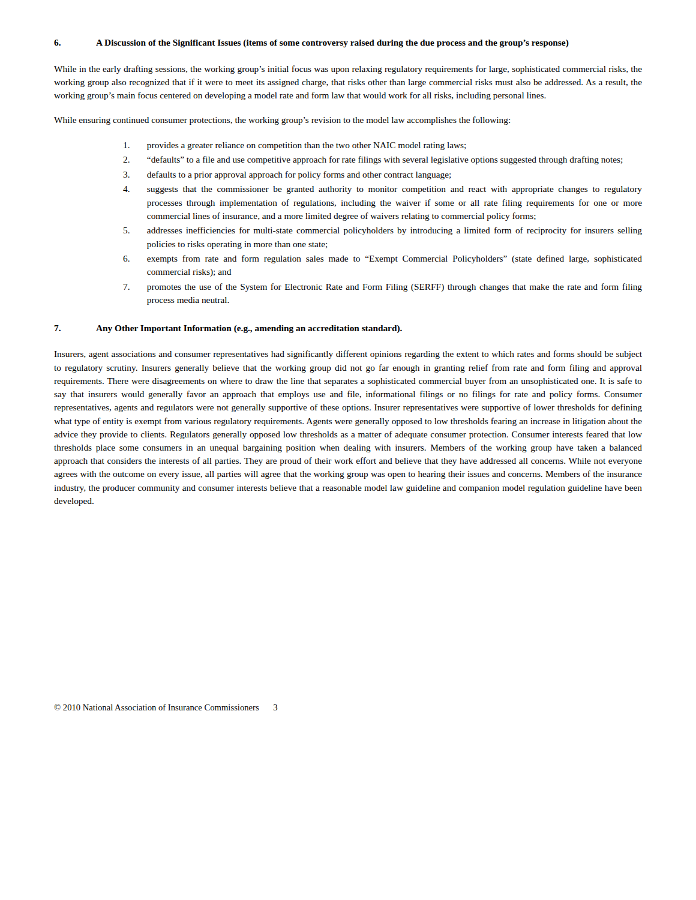6. A Discussion of the Significant Issues (items of some controversy raised during the due process and the group’s response)
While in the early drafting sessions, the working group’s initial focus was upon relaxing regulatory requirements for large, sophisticated commercial risks, the working group also recognized that if it were to meet its assigned charge, that risks other than large commercial risks must also be addressed. As a result, the working group’s main focus centered on developing a model rate and form law that would work for all risks, including personal lines.
While ensuring continued consumer protections, the working group’s revision to the model law accomplishes the following:
provides a greater reliance on competition than the two other NAIC model rating laws;
“defaults” to a file and use competitive approach for rate filings with several legislative options suggested through drafting notes;
defaults to a prior approval approach for policy forms and other contract language;
suggests that the commissioner be granted authority to monitor competition and react with appropriate changes to regulatory processes through implementation of regulations, including the waiver if some or all rate filing requirements for one or more commercial lines of insurance, and a more limited degree of waivers relating to commercial policy forms;
addresses inefficiencies for multi-state commercial policyholders by introducing a limited form of reciprocity for insurers selling policies to risks operating in more than one state;
exempts from rate and form regulation sales made to “Exempt Commercial Policyholders” (state defined large, sophisticated commercial risks); and
promotes the use of the System for Electronic Rate and Form Filing (SERFF) through changes that make the rate and form filing process media neutral.
7. Any Other Important Information (e.g., amending an accreditation standard).
Insurers, agent associations and consumer representatives had significantly different opinions regarding the extent to which rates and forms should be subject to regulatory scrutiny. Insurers generally believe that the working group did not go far enough in granting relief from rate and form filing and approval requirements. There were disagreements on where to draw the line that separates a sophisticated commercial buyer from an unsophisticated one. It is safe to say that insurers would generally favor an approach that employs use and file, informational filings or no filings for rate and policy forms. Consumer representatives, agents and regulators were not generally supportive of these options. Insurer representatives were supportive of lower thresholds for defining what type of entity is exempt from various regulatory requirements. Agents were generally opposed to low thresholds fearing an increase in litigation about the advice they provide to clients. Regulators generally opposed low thresholds as a matter of adequate consumer protection. Consumer interests feared that low thresholds place some consumers in an unequal bargaining position when dealing with insurers. Members of the working group have taken a balanced approach that considers the interests of all parties. They are proud of their work effort and believe that they have addressed all concerns. While not everyone agrees with the outcome on every issue, all parties will agree that the working group was open to hearing their issues and concerns. Members of the insurance industry, the producer community and consumer interests believe that a reasonable model law guideline and companion model regulation guideline have been developed.
© 2010 National Association of Insurance Commissioners3